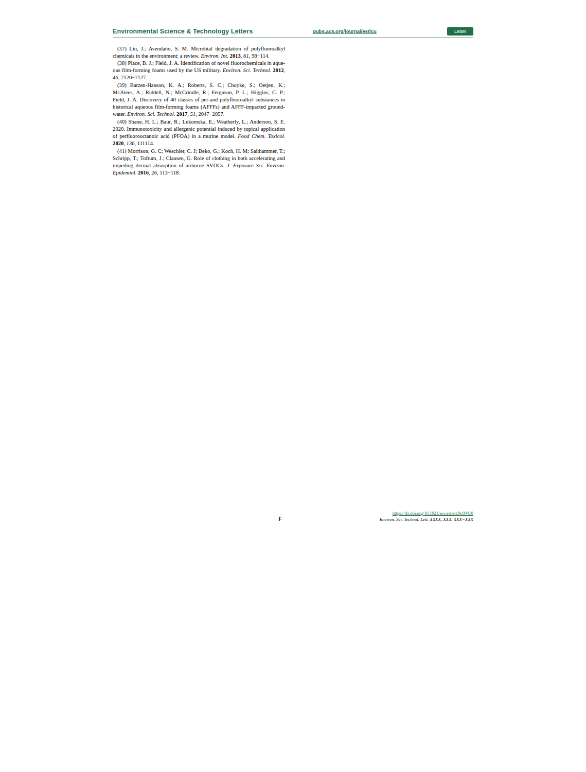Environmental Science & Technology Letters pubs.acs.org/journal/estlcu Letter
(37) Liu, J.; Avendaño, S. M. Microbial degradation of polyfluoroalkyl chemicals in the environment: a review. Environ. Int. 2013, 61, 98−114.
(38) Place, B. J.; Field, J. A. Identification of novel fluorochemicals in aqueous film-forming foams used by the US military. Environ. Sci. Technol. 2012, 46, 7120−7127.
(39) Barzen-Hanson, K. A.; Roberts, S. C.; Choyke, S.; Oetjen, K.; McAlees, A.; Riddell, N.; McCrindle, R.; Ferguson, P. L.; Higgins, C. P.; Field, J. A. Discovery of 40 classes of per-and polyfluoroalkyl substances in historical aqueous film-forming foams (AFFFs) and AFFF-impacted groundwater. Environ. Sci. Technol. 2017, 51, 2047−2057.
(40) Shane, H. L.; Baur, R.; Lukomska, E.; Weatherly, L.; Anderson, S. E. 2020. Immunotoxicity and allergenic potential induced by topical application of perfluorooctanoic acid (PFOA) in a murine model. Food Chem. Toxicol. 2020, 136, 111114.
(41) Morrison, G. C; Weschler, C. J; Beko, G.; Koch, H. M; Salthammer, T.; Schripp, T.; Toftum, J.; Clausen, G. Role of clothing in both accelerating and impeding dermal absorption of airborne SVOCs. J. Exposure Sci. Environ. Epidemiol. 2016, 26, 113−118.
F https://dx.doi.org/10.1021/acs.estlett.0c00410 Environ. Sci. Technol. Lett. XXXX, XXX, XXX−XXX